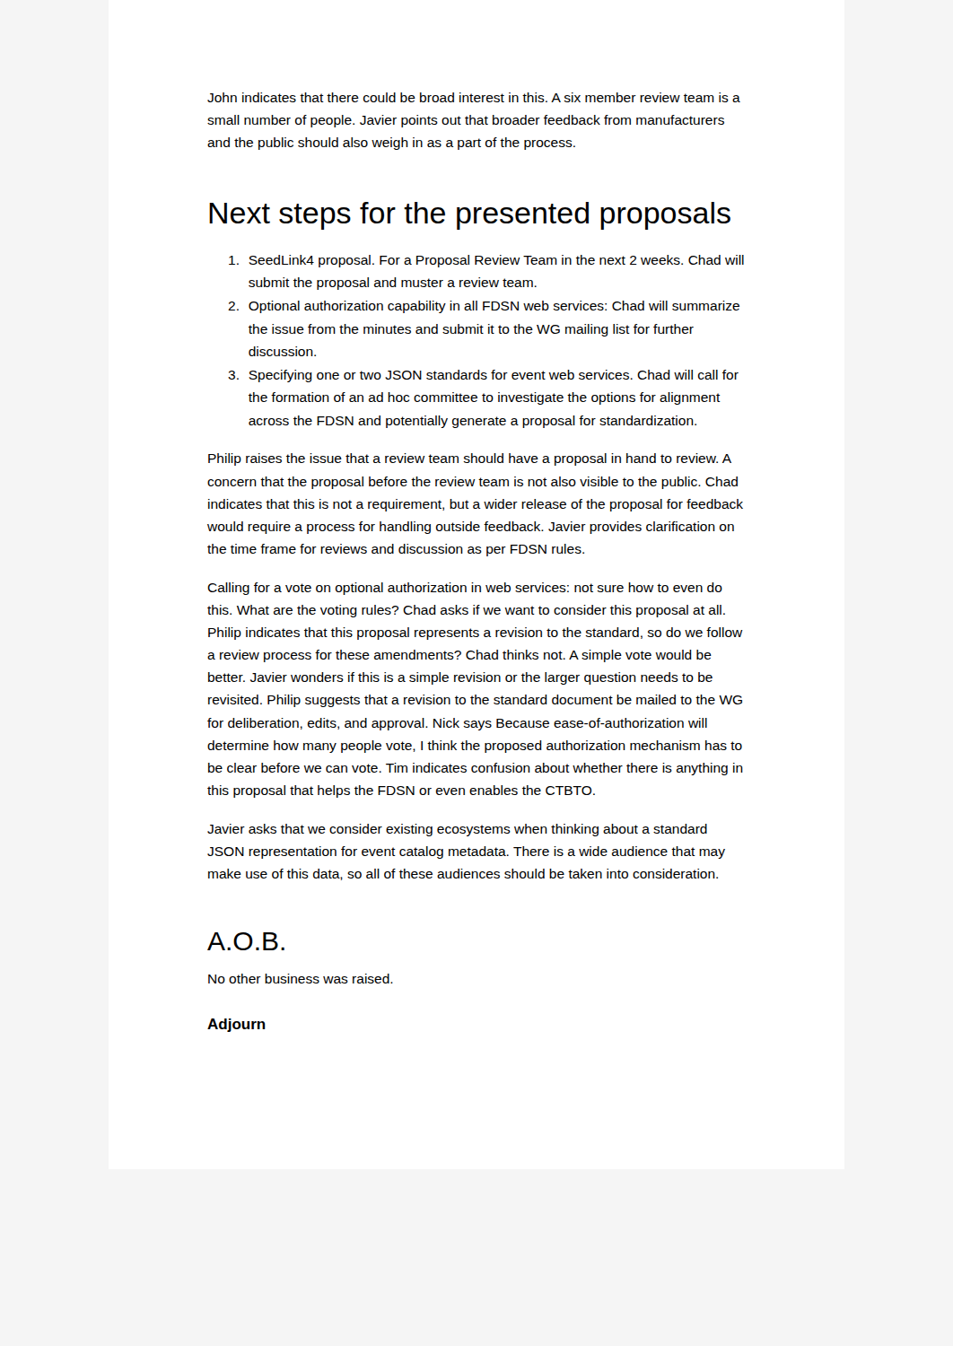John indicates that there could be broad interest in this. A six member review team is a small number of people. Javier points out that broader feedback from manufacturers and the public should also weigh in as a part of the process.
Next steps for the presented proposals
SeedLink4 proposal. For a Proposal Review Team in the next 2 weeks. Chad will submit the proposal and muster a review team.
Optional authorization capability in all FDSN web services: Chad will summarize the issue from the minutes and submit it to the WG mailing list for further discussion.
Specifying one or two JSON standards for event web services. Chad will call for the formation of an ad hoc committee to investigate the options for alignment across the FDSN and potentially generate a proposal for standardization.
Philip raises the issue that a review team should have a proposal in hand to review. A concern that the proposal before the review team is not also visible to the public. Chad indicates that this is not a requirement, but a wider release of the proposal for feedback would require a process for handling outside feedback. Javier provides clarification on the time frame for reviews and discussion as per FDSN rules.
Calling for a vote on optional authorization in web services: not sure how to even do this. What are the voting rules? Chad asks if we want to consider this proposal at all. Philip indicates that this proposal represents a revision to the standard, so do we follow a review process for these amendments? Chad thinks not. A simple vote would be better. Javier wonders if this is a simple revision or the larger question needs to be revisited. Philip suggests that a revision to the standard document be mailed to the WG for deliberation, edits, and approval. Nick says Because ease-of-authorization will determine how many people vote, I think the proposed authorization mechanism has to be clear before we can vote. Tim indicates confusion about whether there is anything in this proposal that helps the FDSN or even enables the CTBTO.
Javier asks that we consider existing ecosystems when thinking about a standard JSON representation for event catalog metadata. There is a wide audience that may make use of this data, so all of these audiences should be taken into consideration.
A.O.B.
No other business was raised.
Adjourn